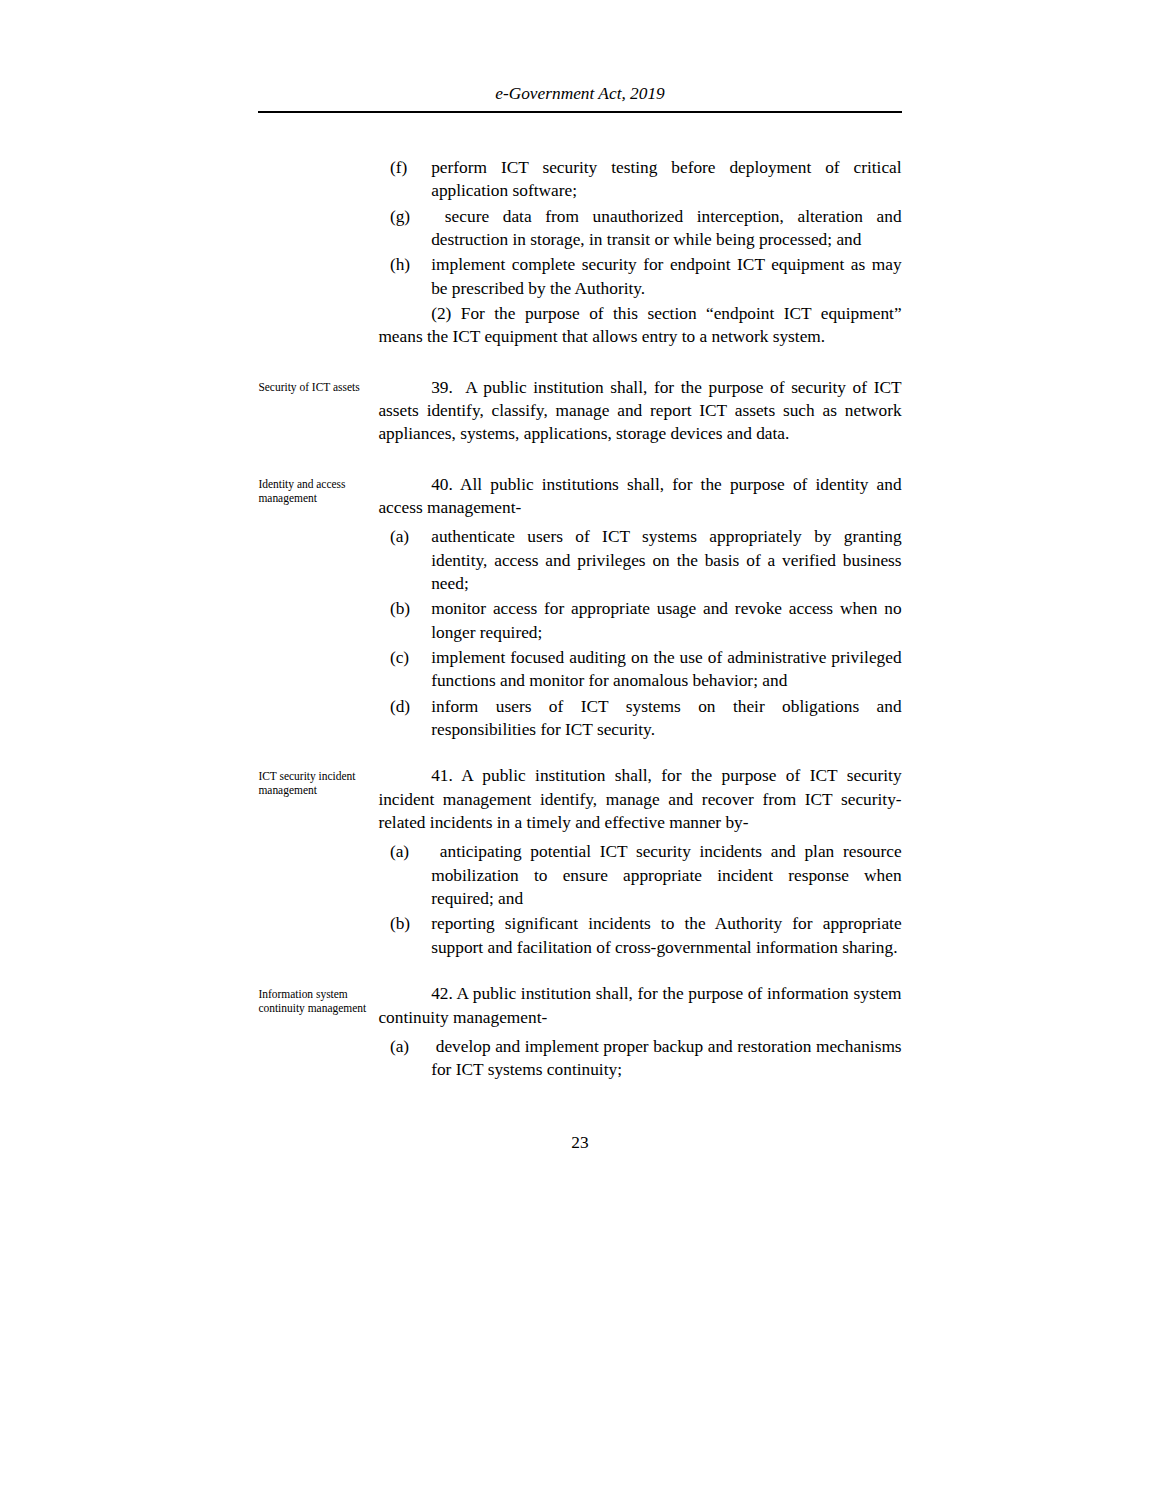e-Government Act, 2019
(f) perform ICT security testing before deployment of critical application software;
(g) secure data from unauthorized interception, alteration and destruction in storage, in transit or while being processed; and
(h) implement complete security for endpoint ICT equipment as may be prescribed by the Authority.
(2) For the purpose of this section “endpoint ICT equipment” means the ICT equipment that allows entry to a network system.
Security of ICT assets
39. A public institution shall, for the purpose of security of ICT assets identify, classify, manage and report ICT assets such as network appliances, systems, applications, storage devices and data.
Identity and access management
40. All public institutions shall, for the purpose of identity and access management-
(a) authenticate users of ICT systems appropriately by granting identity, access and privileges on the basis of a verified business need;
(b) monitor access for appropriate usage and revoke access when no longer required;
(c) implement focused auditing on the use of administrative privileged functions and monitor for anomalous behavior; and
(d) inform users of ICT systems on their obligations and responsibilities for ICT security.
ICT security incident management
41. A public institution shall, for the purpose of ICT security incident management identify, manage and recover from ICT security-related incidents in a timely and effective manner by-
(a) anticipating potential ICT security incidents and plan resource mobilization to ensure appropriate incident response when required; and
(b) reporting significant incidents to the Authority for appropriate support and facilitation of cross-governmental information sharing.
Information system continuity management
42. A public institution shall, for the purpose of information system continuity management-
(a) develop and implement proper backup and restoration mechanisms for ICT systems continuity;
23